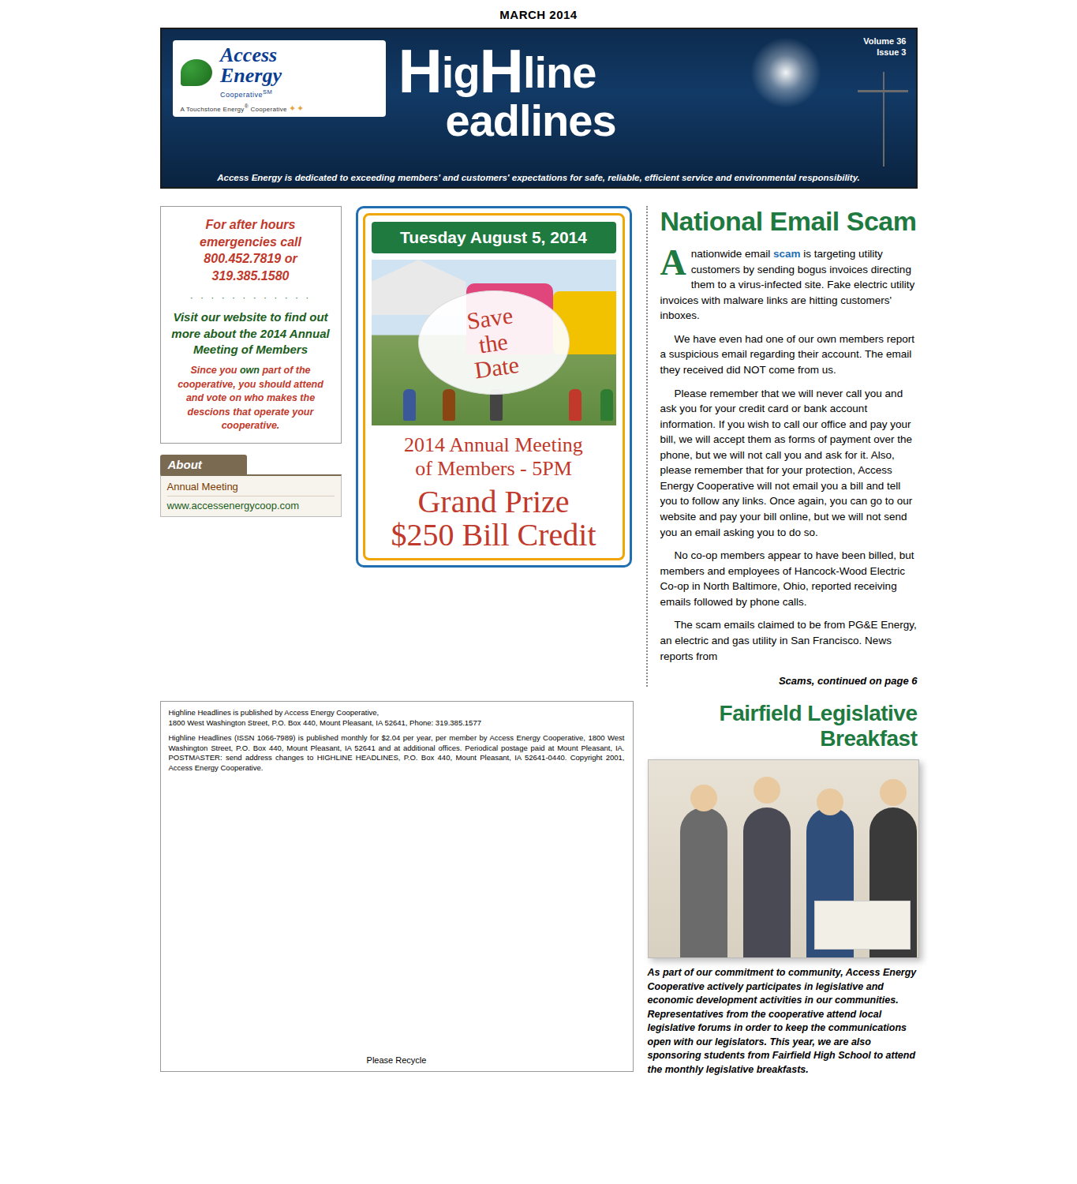MARCH 2014
Volume 36
Issue 3
Access
Energy
CooperativeSM
A Touchstone Energy® Cooperative ✦✦
HigHline
eadlines
Access Energy is dedicated to exceeding members' and customers' expectations for safe, reliable, efficient service and environmental responsibility.
For after hours emergencies call 800.452.7819 or 319.385.1580
· · · · · · · · · · · ·
Visit our website to find out more about the 2014 Annual Meeting of Members
Since you own part of the cooperative, you should attend and vote on who makes the descions that operate your cooperative.
About
Annual Meeting
www.accessenergycoop.com
Tuesday August 5, 2014
Save
the
Date
2014 Annual Meeting
of Members - 5PM
Grand Prize
$250 Bill Credit
National Email Scam
Anationwide email scam is targeting utility customers by sending bogus invoices directing them to a virus-infected site. Fake electric utility invoices with malware links are hitting customers' inboxes.
We have even had one of our own members report a suspicious email regarding their account. The email they received did NOT come from us.
Please remember that we will never call you and ask you for your credit card or bank account information. If you wish to call our office and pay your bill, we will accept them as forms of payment over the phone, but we will not call you and ask for it. Also, please remember that for your protection, Access Energy Cooperative will not email you a bill and tell you to follow any links. Once again, you can go to our website and pay your bill online, but we will not send you an email asking you to do so.
No co-op members appear to have been billed, but members and employees of Hancock-Wood Electric Co-op in North Baltimore, Ohio, reported receiving emails followed by phone calls.
The scam emails claimed to be from PG&E Energy, an electric and gas utility in San Francisco. News reports from
Scams, continued on page 6
Highline Headlines is published by Access Energy Cooperative,
1800 West Washington Street, P.O. Box 440, Mount Pleasant, IA 52641, Phone: 319.385.1577
Highline Headlines (ISSN 1066-7989) is published monthly for $2.04 per year, per member by Access Energy Cooperative, 1800 West Washington Street, P.O. Box 440, Mount Pleasant, IA 52641 and at additional offices. Periodical postage paid at Mount Pleasant, IA. POSTMASTER: send address changes to HIGHLINE HEADLINES, P.O. Box 440, Mount Pleasant, IA 52641-0440. Copyright 2001, Access Energy Cooperative.
Please Recycle
Fairfield Legislative Breakfast
As part of our commitment to community, Access Energy Cooperative actively participates in legislative and economic development activities in our communities. Representatives from the cooperative attend local legislative forums in order to keep the communications open with our legislators. This year, we are also sponsoring students from Fairfield High School to attend the monthly legislative breakfasts.